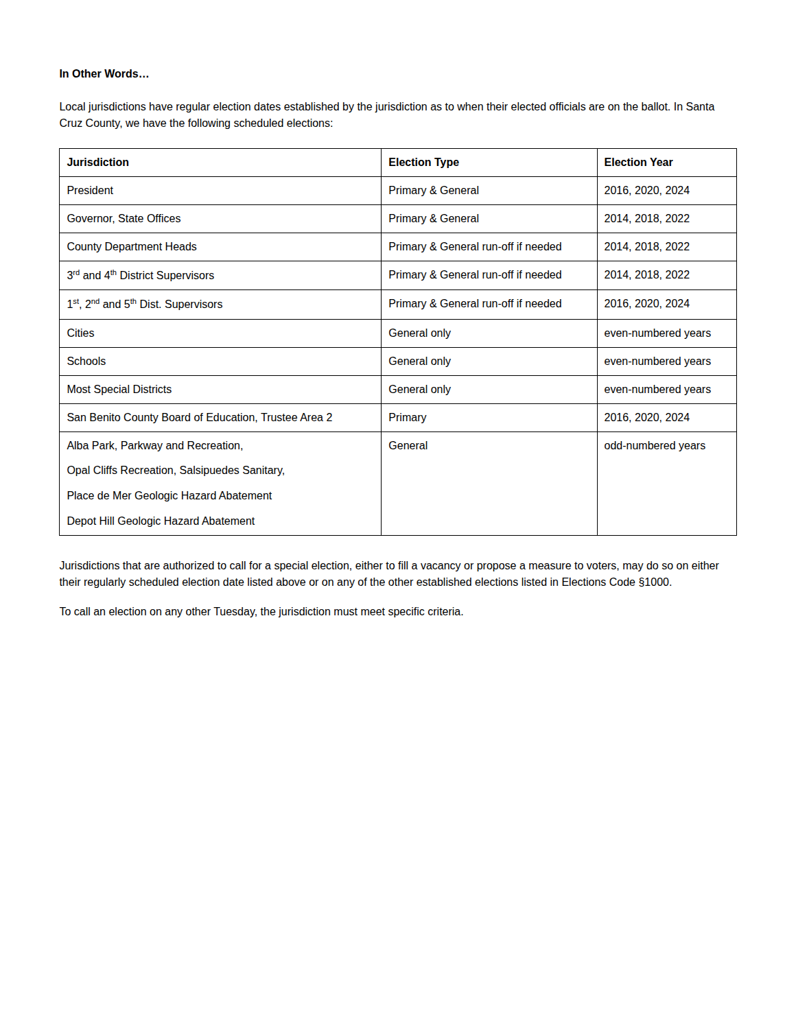In Other Words…
Local jurisdictions have regular election dates established by the jurisdiction as to when their elected officials are on the ballot. In Santa Cruz County, we have the following scheduled elections:
| Jurisdiction | Election Type | Election Year |
| --- | --- | --- |
| President | Primary & General | 2016, 2020, 2024 |
| Governor, State Offices | Primary & General | 2014, 2018, 2022 |
| County Department Heads | Primary & General run-off if needed | 2014, 2018, 2022 |
| 3 rd and 4 th District Supervisors | Primary & General run-off if needed | 2014, 2018, 2022 |
| 1 st , 2 nd and 5 th Dist. Supervisors | Primary & General run-off if needed | 2016, 2020, 2024 |
| Cities | General only | even-numbered years |
| Schools | General only | even-numbered years |
| Most Special Districts | General only | even-numbered years |
| San Benito County Board of Education, Trustee Area 2 | Primary | 2016, 2020, 2024 |
| Alba Park, Parkway and Recreation, Opal Cliffs Recreation, Salsipuedes Sanitary, Place de Mer Geologic Hazard Abatement Depot Hill Geologic Hazard Abatement | General | odd-numbered years |
Jurisdictions that are authorized to call for a special election, either to fill a vacancy or propose a measure to voters, may do so on either their regularly scheduled election date listed above or on any of the other established elections listed in Elections Code §1000.
To call an election on any other Tuesday, the jurisdiction must meet specific criteria.